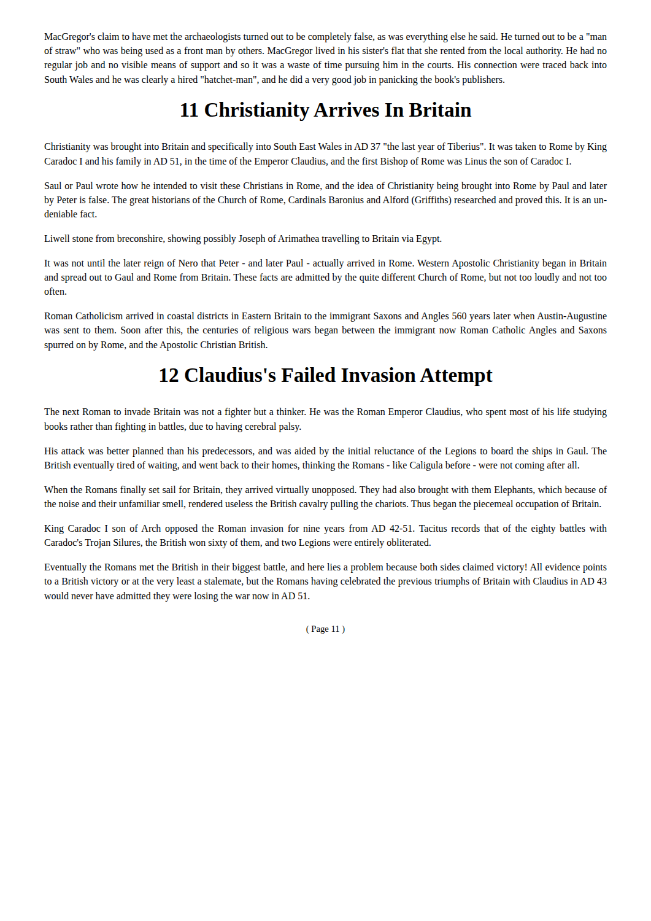MacGregor's claim to have met the archaeologists turned out to be completely false, as was everything else he said. He turned out to be a "man of straw" who was being used as a front man by others. MacGregor lived in his sister's flat that she rented from the local authority. He had no regular job and no visible means of support and so it was a waste of time pursuing him in the courts. His connection were traced back into South Wales and he was clearly a hired "hatchet-man", and he did a very good job in panicking the book's publishers.
11 Christianity Arrives In Britain
Christianity was brought into Britain and specifically into South East Wales in AD 37 "the last year of Tiberius". It was taken to Rome by King Caradoc I and his family in AD 51, in the time of the Emperor Claudius, and the first Bishop of Rome was Linus the son of Caradoc I.
Saul or Paul wrote how he intended to visit these Christians in Rome, and the idea of Christianity being brought into Rome by Paul and later by Peter is false. The great historians of the Church of Rome, Cardinals Baronius and Alford (Griffiths) researched and proved this. It is an undeniable fact.
Liwell stone from breconshire, showing possibly Joseph of Arimathea travelling to Britain via Egypt.
It was not until the later reign of Nero that Peter - and later Paul - actually arrived in Rome. Western Apostolic Christianity began in Britain and spread out to Gaul and Rome from Britain. These facts are admitted by the quite different Church of Rome, but not too loudly and not too often.
Roman Catholicism arrived in coastal districts in Eastern Britain to the immigrant Saxons and Angles 560 years later when Austin-Augustine was sent to them. Soon after this, the centuries of religious wars began between the immigrant now Roman Catholic Angles and Saxons spurred on by Rome, and the Apostolic Christian British.
12 Claudius's Failed Invasion Attempt
The next Roman to invade Britain was not a fighter but a thinker. He was the Roman Emperor Claudius, who spent most of his life studying books rather than fighting in battles, due to having cerebral palsy.
His attack was better planned than his predecessors, and was aided by the initial reluctance of the Legions to board the ships in Gaul. The British eventually tired of waiting, and went back to their homes, thinking the Romans - like Caligula before - were not coming after all.
When the Romans finally set sail for Britain, they arrived virtually unopposed. They had also brought with them Elephants, which because of the noise and their unfamiliar smell, rendered useless the British cavalry pulling the chariots. Thus began the piecemeal occupation of Britain.
King Caradoc I son of Arch opposed the Roman invasion for nine years from AD 42-51. Tacitus records that of the eighty battles with Caradoc's Trojan Silures, the British won sixty of them, and two Legions were entirely obliterated.
Eventually the Romans met the British in their biggest battle, and here lies a problem because both sides claimed victory! All evidence points to a British victory or at the very least a stalemate, but the Romans having celebrated the previous triumphs of Britain with Claudius in AD 43 would never have admitted they were losing the war now in AD 51.
( Page 11 )